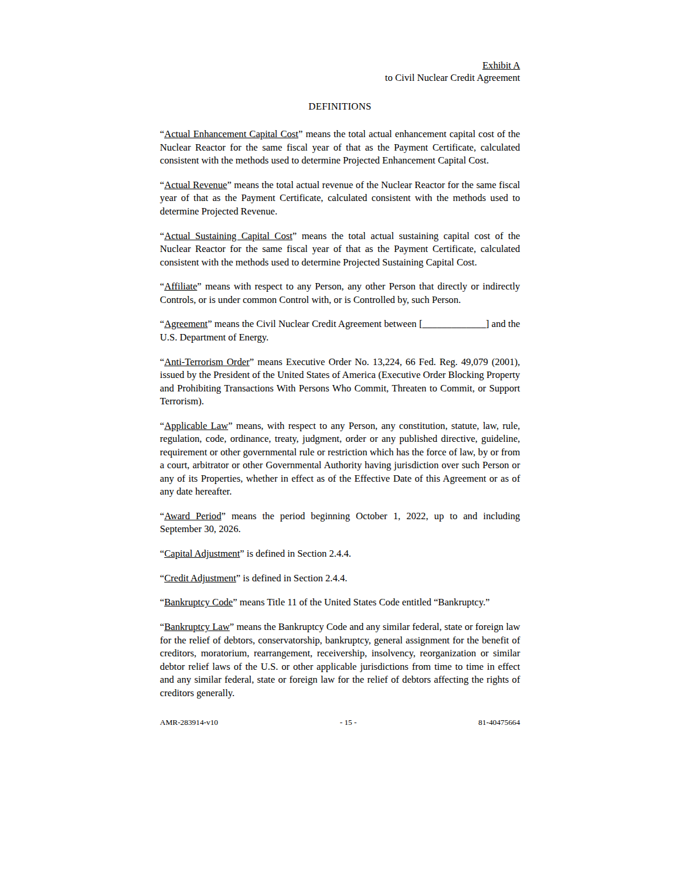Exhibit A
to Civil Nuclear Credit Agreement
DEFINITIONS
“Actual Enhancement Capital Cost” means the total actual enhancement capital cost of the Nuclear Reactor for the same fiscal year of that as the Payment Certificate, calculated consistent with the methods used to determine Projected Enhancement Capital Cost.
“Actual Revenue” means the total actual revenue of the Nuclear Reactor for the same fiscal year of that as the Payment Certificate, calculated consistent with the methods used to determine Projected Revenue.
“Actual Sustaining Capital Cost” means the total actual sustaining capital cost of the Nuclear Reactor for the same fiscal year of that as the Payment Certificate, calculated consistent with the methods used to determine Projected Sustaining Capital Cost.
“Affiliate” means with respect to any Person, any other Person that directly or indirectly Controls, or is under common Control with, or is Controlled by, such Person.
“Agreement” means the Civil Nuclear Credit Agreement between [_____________] and the U.S. Department of Energy.
“Anti-Terrorism Order” means Executive Order No. 13,224, 66 Fed. Reg. 49,079 (2001), issued by the President of the United States of America (Executive Order Blocking Property and Prohibiting Transactions With Persons Who Commit, Threaten to Commit, or Support Terrorism).
“Applicable Law” means, with respect to any Person, any constitution, statute, law, rule, regulation, code, ordinance, treaty, judgment, order or any published directive, guideline, requirement or other governmental rule or restriction which has the force of law, by or from a court, arbitrator or other Governmental Authority having jurisdiction over such Person or any of its Properties, whether in effect as of the Effective Date of this Agreement or as of any date hereafter.
“Award Period” means the period beginning October 1, 2022, up to and including September 30, 2026.
“Capital Adjustment” is defined in Section 2.4.4.
“Credit Adjustment” is defined in Section 2.4.4.
“Bankruptcy Code” means Title 11 of the United States Code entitled “Bankruptcy.”
“Bankruptcy Law” means the Bankruptcy Code and any similar federal, state or foreign law for the relief of debtors, conservatorship, bankruptcy, general assignment for the benefit of creditors, moratorium, rearrangement, receivership, insolvency, reorganization or similar debtor relief laws of the U.S. or other applicable jurisdictions from time to time in effect and any similar federal, state or foreign law for the relief of debtors affecting the rights of creditors generally.
AMR-283914-v10 - 15 - 81-40475664